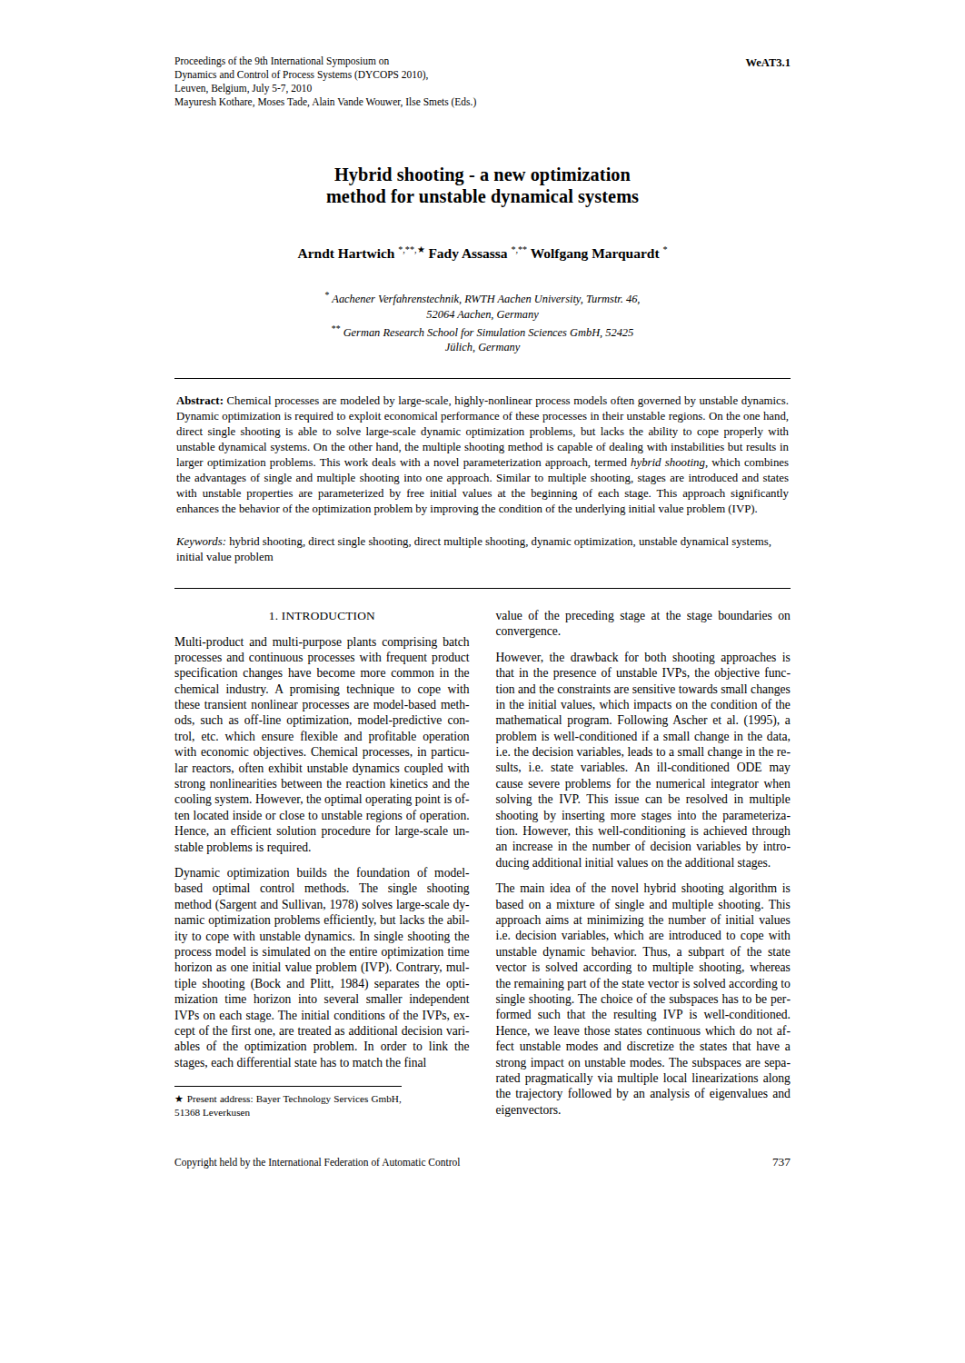Proceedings of the 9th International Symposium on
Dynamics and Control of Process Systems (DYCOPS 2010),
Leuven, Belgium, July 5-7, 2010
Mayuresh Kothare, Moses Tade, Alain Vande Wouwer, Ilse Smets (Eds.)
WeAT3.1
Hybrid shooting - a new optimization
method for unstable dynamical systems
Arndt Hartwich *,**,★ Fady Assassa *,** Wolfgang Marquardt *
* Aachener Verfahrenstechnik, RWTH Aachen University, Turmstr. 46,
52064 Aachen, Germany
** German Research School for Simulation Sciences GmbH, 52425
Jülich, Germany
Abstract: Chemical processes are modeled by large-scale, highly-nonlinear process models often governed by unstable dynamics. Dynamic optimization is required to exploit economical performance of these processes in their unstable regions. On the one hand, direct single shooting is able to solve large-scale dynamic optimization problems, but lacks the ability to cope properly with unstable dynamical systems. On the other hand, the multiple shooting method is capable of dealing with instabilities but results in larger optimization problems. This work deals with a novel parameterization approach, termed hybrid shooting, which combines the advantages of single and multiple shooting into one approach. Similar to multiple shooting, stages are introduced and states with unstable properties are parameterized by free initial values at the beginning of each stage. This approach significantly enhances the behavior of the optimization problem by improving the condition of the underlying initial value problem (IVP).
Keywords: hybrid shooting, direct single shooting, direct multiple shooting, dynamic optimization, unstable dynamical systems, initial value problem
1. Introduction
Multi-product and multi-purpose plants comprising batch processes and continuous processes with frequent product specification changes have become more common in the chemical industry. A promising technique to cope with these transient nonlinear processes are model-based methods, such as off-line optimization, model-predictive control, etc. which ensure flexible and profitable operation with economic objectives. Chemical processes, in particular reactors, often exhibit unstable dynamics coupled with strong nonlinearities between the reaction kinetics and the cooling system. However, the optimal operating point is often located inside or close to unstable regions of operation. Hence, an efficient solution procedure for large-scale unstable problems is required.
Dynamic optimization builds the foundation of model-based optimal control methods. The single shooting method (Sargent and Sullivan, 1978) solves large-scale dynamic optimization problems efficiently, but lacks the ability to cope with unstable dynamics. In single shooting the process model is simulated on the entire optimization time horizon as one initial value problem (IVP). Contrary, multiple shooting (Bock and Plitt, 1984) separates the optimization time horizon into several smaller independent IVPs on each stage. The initial conditions of the IVPs, except of the first one, are treated as additional decision variables of the optimization problem. In order to link the stages, each differential state has to match the final
★ Present address: Bayer Technology Services GmbH, 51368 Leverkusen
value of the preceding stage at the stage boundaries on convergence.
However, the drawback for both shooting approaches is that in the presence of unstable IVPs, the objective function and the constraints are sensitive towards small changes in the initial values, which impacts on the condition of the mathematical program. Following Ascher et al. (1995), a problem is well-conditioned if a small change in the data, i.e. the decision variables, leads to a small change in the results, i.e. state variables. An ill-conditioned ODE may cause severe problems for the numerical integrator when solving the IVP. This issue can be resolved in multiple shooting by inserting more stages into the parameterization. However, this well-conditioning is achieved through an increase in the number of decision variables by introducing additional initial values on the additional stages.
The main idea of the novel hybrid shooting algorithm is based on a mixture of single and multiple shooting. This approach aims at minimizing the number of initial values i.e. decision variables, which are introduced to cope with unstable dynamic behavior. Thus, a subpart of the state vector is solved according to multiple shooting, whereas the remaining part of the state vector is solved according to single shooting. The choice of the subspaces has to be performed such that the resulting IVP is well-conditioned. Hence, we leave those states continuous which do not affect unstable modes and discretize the states that have a strong impact on unstable modes. The subspaces are separated pragmatically via multiple local linearizations along the trajectory followed by an analysis of eigenvalues and eigenvectors.
Copyright held by the International Federation of Automatic Control
737